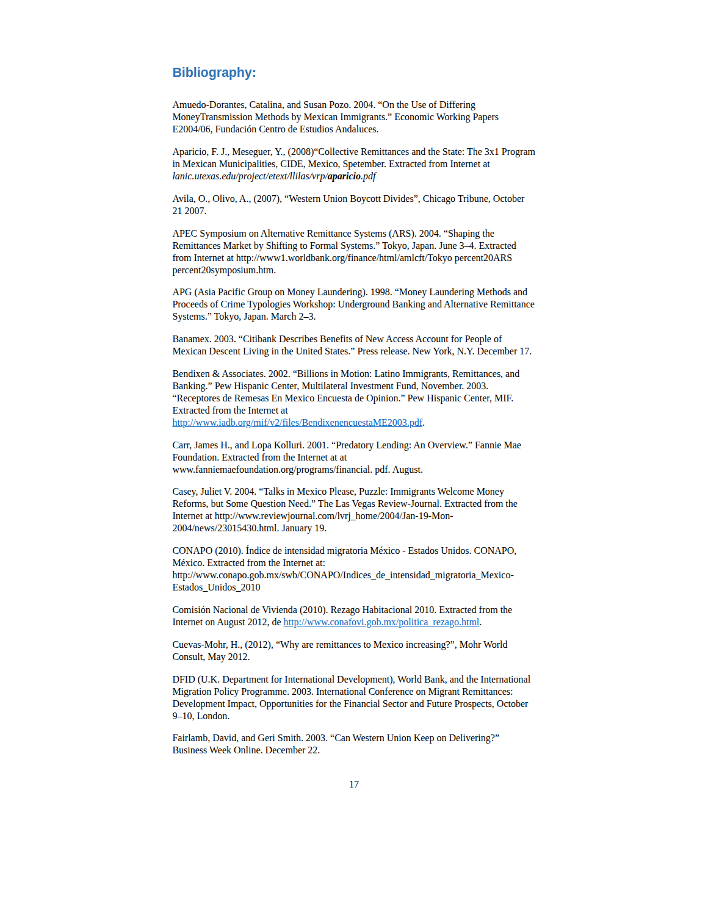Bibliography:
Amuedo-Dorantes, Catalina, and Susan Pozo. 2004. “On the Use of Differing MoneyTransmission Methods by Mexican Immigrants.” Economic Working Papers E2004/06, Fundación Centro de Estudios Andaluces.
Aparicio, F. J., Meseguer, Y., (2008)“Collective Remittances and the State: The 3x1 Program in Mexican Municipalities, CIDE, Mexico, Spetember. Extracted from Internet at lanic.utexas.edu/project/etext/llilas/vrp/aparicio.pdf
Avila, O., Olivo, A., (2007), “Western Union Boycott Divides”, Chicago Tribune, October 21 2007.
APEC Symposium on Alternative Remittance Systems (ARS). 2004. “Shaping the Remittances Market by Shifting to Formal Systems.” Tokyo, Japan. June 3–4. Extracted from Internet at http://www1.worldbank.org/finance/html/amlcft/Tokyo percent20ARS percent20symposium.htm.
APG (Asia Pacific Group on Money Laundering). 1998. “Money Laundering Methods and Proceeds of Crime Typologies Workshop: Underground Banking and Alternative Remittance Systems.” Tokyo, Japan. March 2–3.
Banamex. 2003. “Citibank Describes Benefits of New Access Account for People of Mexican Descent Living in the United States.” Press release. New York, N.Y. December 17.
Bendixen & Associates. 2002. “Billions in Motion: Latino Immigrants, Remittances, and Banking.” Pew Hispanic Center, Multilateral Investment Fund, November. 2003. “Receptores de Remesas En Mexico Encuesta de Opinion.” Pew Hispanic Center, MIF. Extracted from the Internet at http://www.iadb.org/mif/v2/files/BendixenencuestaME2003.pdf.
Carr, James H., and Lopa Kolluri. 2001. “Predatory Lending: An Overview.” Fannie Mae Foundation. Extracted from the Internet at at www.fanniemaefoundation.org/programs/financial. pdf. August.
Casey, Juliet V. 2004. “Talks in Mexico Please, Puzzle: Immigrants Welcome Money Reforms, but Some Question Need.” The Las Vegas Review-Journal. Extracted from the Internet at http://www.reviewjournal.com/lvrj_home/2004/Jan-19-Mon-2004/news/23015430.html. January 19.
CONAPO (2010). Índice de intensidad migratoria México - Estados Unidos. CONAPO, México. Extracted from the Internet at: http://www.conapo.gob.mx/swb/CONAPO/Indices_de_intensidad_migratoria_Mexico-Estados_Unidos_2010
Comisión Nacional de Vivienda (2010). Rezago Habitacional 2010. Extracted from the Internet on August 2012, de http://www.conafovi.gob.mx/politica_rezago.html.
Cuevas-Mohr, H., (2012), “Why are remittances to Mexico increasing?”, Mohr World Consult, May 2012.
DFID (U.K. Department for International Development), World Bank, and the International Migration Policy Programme. 2003. International Conference on Migrant Remittances: Development Impact, Opportunities for the Financial Sector and Future Prospects, October 9–10, London.
Fairlamb, David, and Geri Smith. 2003. “Can Western Union Keep on Delivering?” Business Week Online. December 22.
17